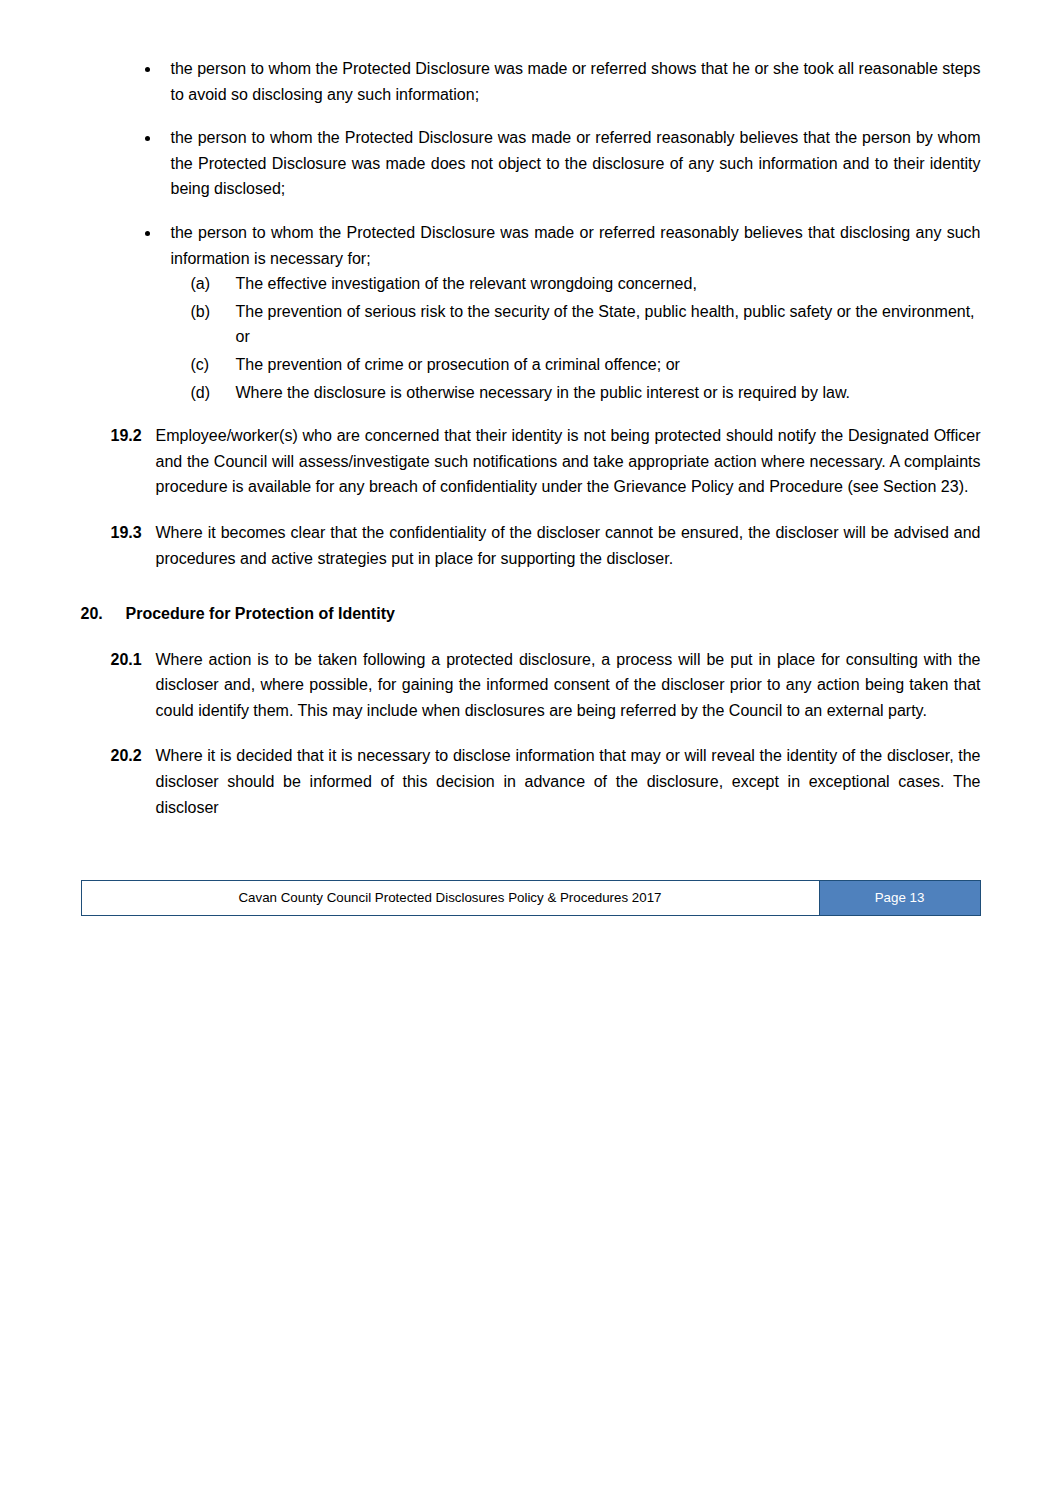the person to whom the Protected Disclosure was made or referred shows that he or she took all reasonable steps to avoid so disclosing any such information;
the person to whom the Protected Disclosure was made or referred reasonably believes that the person by whom the Protected Disclosure was made does not object to the disclosure of any such information and to their identity being disclosed;
the person to whom the Protected Disclosure was made or referred reasonably believes that disclosing any such information is necessary for;
The effective investigation of the relevant wrongdoing concerned,
The prevention of serious risk to the security of the State, public health, public safety or the environment, or
The prevention of crime or prosecution of a criminal offence; or
Where the disclosure is otherwise necessary in the public interest or is required by law.
19.2
Employee/worker(s) who are concerned that their identity is not being protected should notify the Designated Officer and the Council will assess/investigate such notifications and take appropriate action where necessary. A complaints procedure is available for any breach of confidentiality under the Grievance Policy and Procedure (see Section 23).
19.3
Where it becomes clear that the confidentiality of the discloser cannot be ensured, the discloser will be advised and procedures and active strategies put in place for supporting the discloser.
20. Procedure for Protection of Identity
20.1
Where action is to be taken following a protected disclosure, a process will be put in place for consulting with the discloser and, where possible, for gaining the informed consent of the discloser prior to any action being taken that could identify them. This may include when disclosures are being referred by the Council to an external party.
20.2
Where it is decided that it is necessary to disclose information that may or will reveal the identity of the discloser, the discloser should be informed of this decision in advance of the disclosure, except in exceptional cases. The discloser
Cavan County Council Protected Disclosures Policy & Procedures 2017
Page 13